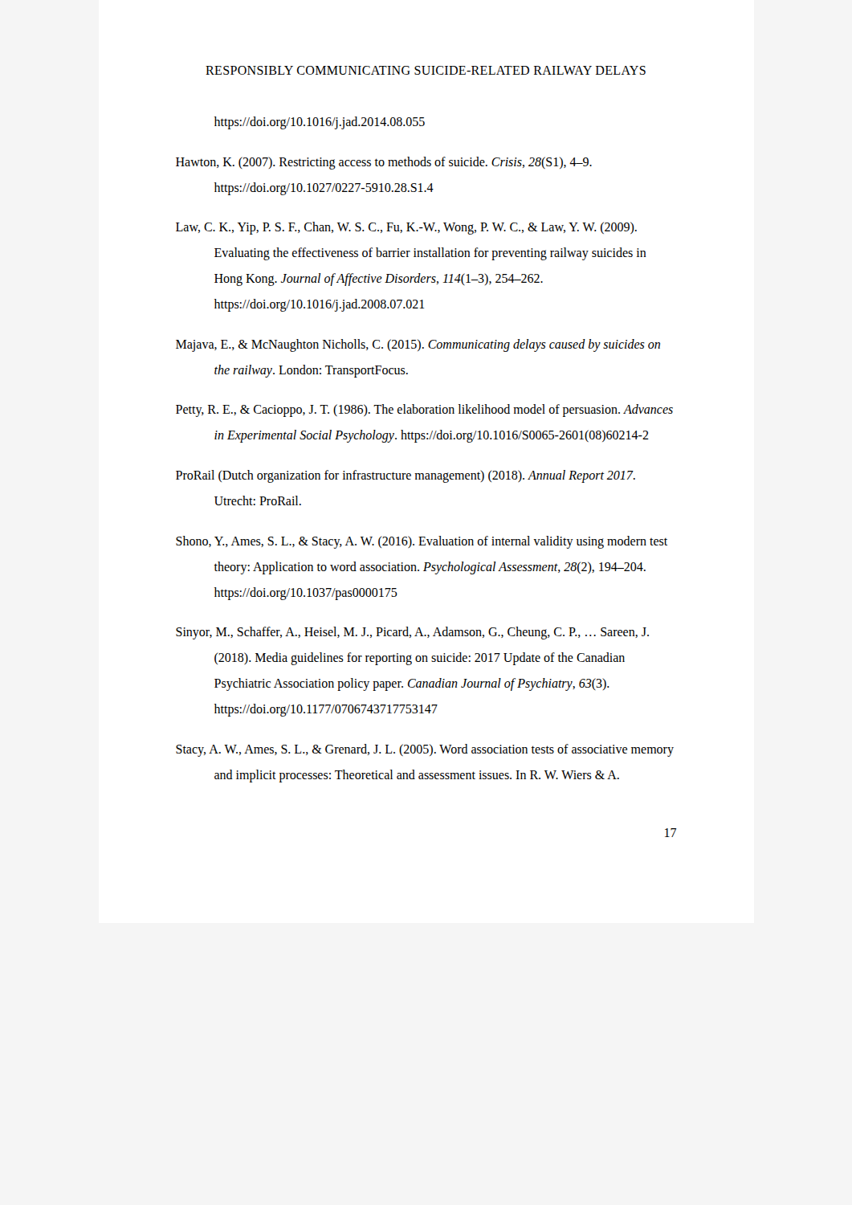Responsibly Communicating Suicide-Related Railway Delays
https://doi.org/10.1016/j.jad.2014.08.055
Hawton, K. (2007). Restricting access to methods of suicide. Crisis, 28(S1), 4–9. https://doi.org/10.1027/0227-5910.28.S1.4
Law, C. K., Yip, P. S. F., Chan, W. S. C., Fu, K.-W., Wong, P. W. C., & Law, Y. W. (2009). Evaluating the effectiveness of barrier installation for preventing railway suicides in Hong Kong. Journal of Affective Disorders, 114(1–3), 254–262. https://doi.org/10.1016/j.jad.2008.07.021
Majava, E., & McNaughton Nicholls, C. (2015). Communicating delays caused by suicides on the railway. London: TransportFocus.
Petty, R. E., & Cacioppo, J. T. (1986). The elaboration likelihood model of persuasion. Advances in Experimental Social Psychology. https://doi.org/10.1016/S0065-2601(08)60214-2
ProRail (Dutch organization for infrastructure management) (2018). Annual Report 2017. Utrecht: ProRail.
Shono, Y., Ames, S. L., & Stacy, A. W. (2016). Evaluation of internal validity using modern test theory: Application to word association. Psychological Assessment, 28(2), 194–204. https://doi.org/10.1037/pas0000175
Sinyor, M., Schaffer, A., Heisel, M. J., Picard, A., Adamson, G., Cheung, C. P., … Sareen, J. (2018). Media guidelines for reporting on suicide: 2017 Update of the Canadian Psychiatric Association policy paper. Canadian Journal of Psychiatry, 63(3). https://doi.org/10.1177/0706743717753147
Stacy, A. W., Ames, S. L., & Grenard, J. L. (2005). Word association tests of associative memory and implicit processes: Theoretical and assessment issues. In R. W. Wiers & A.
17